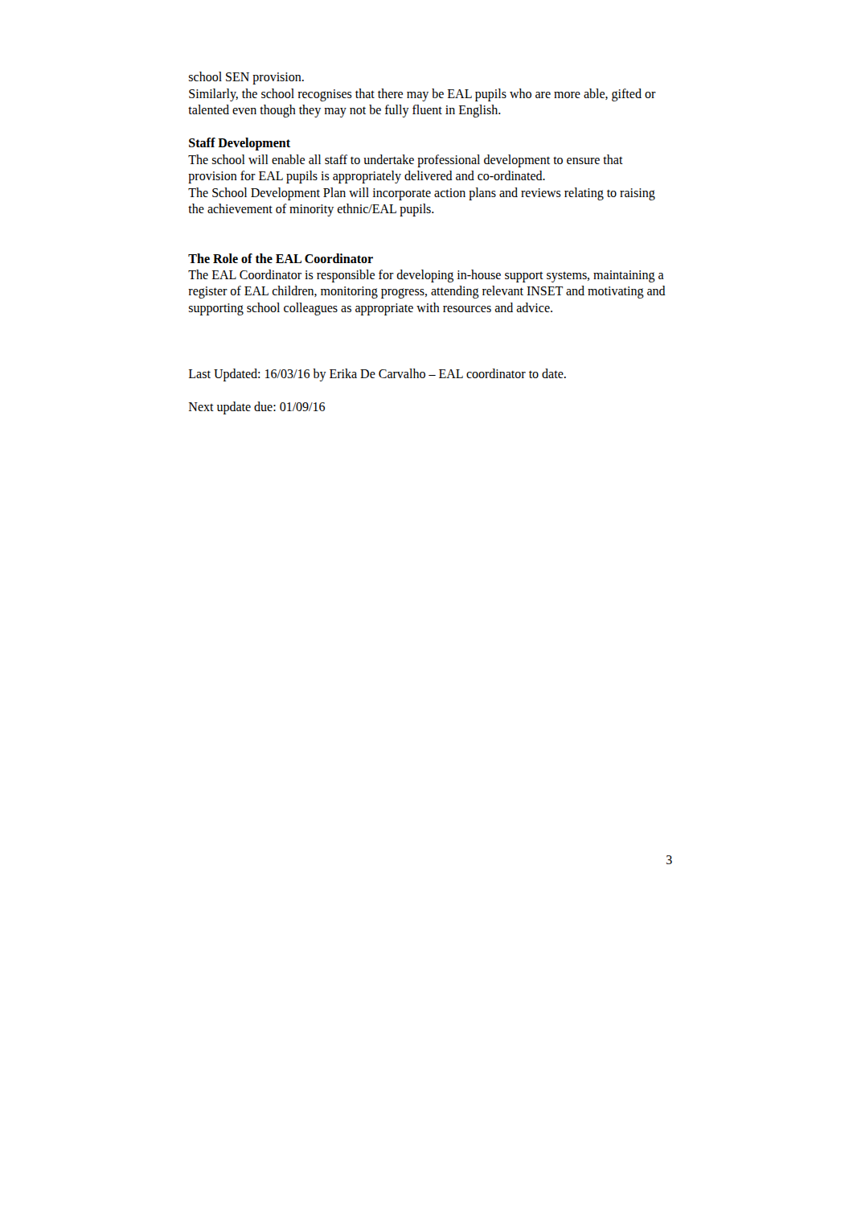school SEN provision.
Similarly, the school recognises that there may be EAL pupils who are more able, gifted or talented even though they may not be fully fluent in English.
Staff Development
The school will enable all staff to undertake professional development to ensure that provision for EAL pupils is appropriately delivered and co-ordinated.
The School Development Plan will incorporate action plans and reviews relating to raising the achievement of minority ethnic/EAL pupils.
The Role of the EAL Coordinator
The EAL Coordinator is responsible for developing in-house support systems, maintaining a register of EAL children, monitoring progress, attending relevant INSET and motivating and supporting school colleagues as appropriate with resources and advice.
Last Updated: 16/03/16 by Erika De Carvalho – EAL coordinator to date.
Next update due: 01/09/16
3